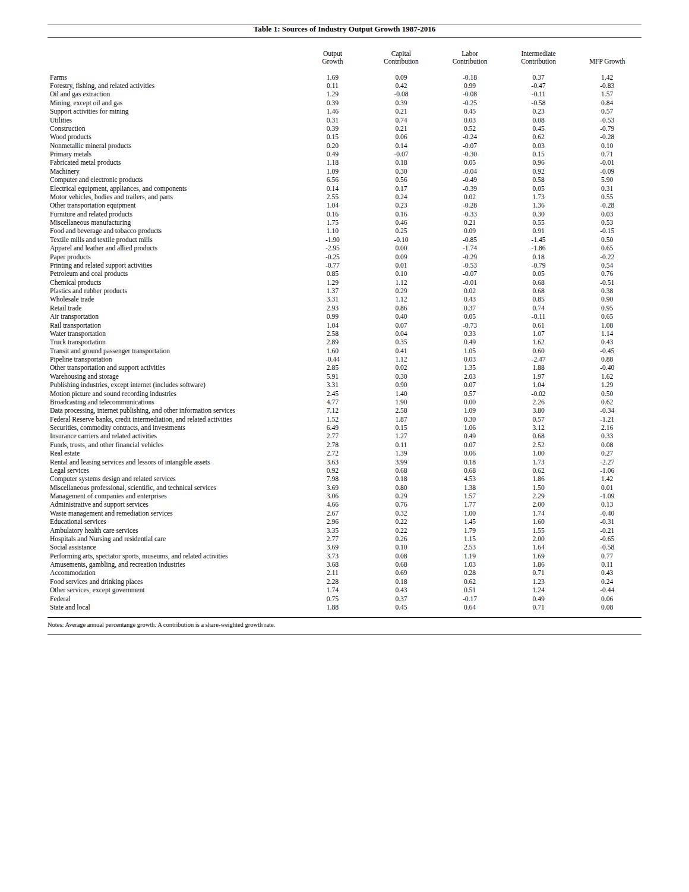Table 1: Sources of Industry Output Growth 1987-2016
| | Output Growth | Capital Contribution | Labor Contribution | Intermediate Contribution | MFP Growth |
| --- | --- | --- | --- | --- | --- |
| Farms | 1.69 | 0.09 | -0.18 | 0.37 | 1.42 |
| Forestry, fishing, and related activities | 0.11 | 0.42 | 0.99 | -0.47 | -0.83 |
| Oil and gas extraction | 1.29 | -0.08 | -0.08 | -0.11 | 1.57 |
| Mining, except oil and gas | 0.39 | 0.39 | -0.25 | -0.58 | 0.84 |
| Support activities for mining | 1.46 | 0.21 | 0.45 | 0.23 | 0.57 |
| Utilities | 0.31 | 0.74 | 0.03 | 0.08 | -0.53 |
| Construction | 0.39 | 0.21 | 0.52 | 0.45 | -0.79 |
| Wood products | 0.15 | 0.06 | -0.24 | 0.62 | -0.28 |
| Nonmetallic mineral products | 0.20 | 0.14 | -0.07 | 0.03 | 0.10 |
| Primary metals | 0.49 | -0.07 | -0.30 | 0.15 | 0.71 |
| Fabricated metal products | 1.18 | 0.18 | 0.05 | 0.96 | -0.01 |
| Machinery | 1.09 | 0.30 | -0.04 | 0.92 | -0.09 |
| Computer and electronic products | 6.56 | 0.56 | -0.49 | 0.58 | 5.90 |
| Electrical equipment, appliances, and components | 0.14 | 0.17 | -0.39 | 0.05 | 0.31 |
| Motor vehicles, bodies and trailers, and parts | 2.55 | 0.24 | 0.02 | 1.73 | 0.55 |
| Other transportation equipment | 1.04 | 0.23 | -0.28 | 1.36 | -0.28 |
| Furniture and related products | 0.16 | 0.16 | -0.33 | 0.30 | 0.03 |
| Miscellaneous manufacturing | 1.75 | 0.46 | 0.21 | 0.55 | 0.53 |
| Food and beverage and tobacco products | 1.10 | 0.25 | 0.09 | 0.91 | -0.15 |
| Textile mills and textile product mills | -1.90 | -0.10 | -0.85 | -1.45 | 0.50 |
| Apparel and leather and allied products | -2.95 | 0.00 | -1.74 | -1.86 | 0.65 |
| Paper products | -0.25 | 0.09 | -0.29 | 0.18 | -0.22 |
| Printing and related support activities | -0.77 | 0.01 | -0.53 | -0.79 | 0.54 |
| Petroleum and coal products | 0.85 | 0.10 | -0.07 | 0.05 | 0.76 |
| Chemical products | 1.29 | 1.12 | -0.01 | 0.68 | -0.51 |
| Plastics and rubber products | 1.37 | 0.29 | 0.02 | 0.68 | 0.38 |
| Wholesale trade | 3.31 | 1.12 | 0.43 | 0.85 | 0.90 |
| Retail trade | 2.93 | 0.86 | 0.37 | 0.74 | 0.95 |
| Air transportation | 0.99 | 0.40 | 0.05 | -0.11 | 0.65 |
| Rail transportation | 1.04 | 0.07 | -0.73 | 0.61 | 1.08 |
| Water transportation | 2.58 | 0.04 | 0.33 | 1.07 | 1.14 |
| Truck transportation | 2.89 | 0.35 | 0.49 | 1.62 | 0.43 |
| Transit and ground passenger transportation | 1.60 | 0.41 | 1.05 | 0.60 | -0.45 |
| Pipeline transportation | -0.44 | 1.12 | 0.03 | -2.47 | 0.88 |
| Other transportation and support activities | 2.85 | 0.02 | 1.35 | 1.88 | -0.40 |
| Warehousing and storage | 5.91 | 0.30 | 2.03 | 1.97 | 1.62 |
| Publishing industries, except internet (includes software) | 3.31 | 0.90 | 0.07 | 1.04 | 1.29 |
| Motion picture and sound recording industries | 2.45 | 1.40 | 0.57 | -0.02 | 0.50 |
| Broadcasting and telecommunications | 4.77 | 1.90 | 0.00 | 2.26 | 0.62 |
| Data processing, internet publishing, and other information services | 7.12 | 2.58 | 1.09 | 3.80 | -0.34 |
| Federal Reserve banks, credit intermediation, and related activities | 1.52 | 1.87 | 0.30 | 0.57 | -1.21 |
| Securities, commodity contracts, and investments | 6.49 | 0.15 | 1.06 | 3.12 | 2.16 |
| Insurance carriers and related activities | 2.77 | 1.27 | 0.49 | 0.68 | 0.33 |
| Funds, trusts, and other financial vehicles | 2.78 | 0.11 | 0.07 | 2.52 | 0.08 |
| Real estate | 2.72 | 1.39 | 0.06 | 1.00 | 0.27 |
| Rental and leasing services and lessors of intangible assets | 3.63 | 3.99 | 0.18 | 1.73 | -2.27 |
| Legal services | 0.92 | 0.68 | 0.68 | 0.62 | -1.06 |
| Computer systems design and related services | 7.98 | 0.18 | 4.53 | 1.86 | 1.42 |
| Miscellaneous professional, scientific, and technical services | 3.69 | 0.80 | 1.38 | 1.50 | 0.01 |
| Management of companies and enterprises | 3.06 | 0.29 | 1.57 | 2.29 | -1.09 |
| Administrative and support services | 4.66 | 0.76 | 1.77 | 2.00 | 0.13 |
| Waste management and remediation services | 2.67 | 0.32 | 1.00 | 1.74 | -0.40 |
| Educational services | 2.96 | 0.22 | 1.45 | 1.60 | -0.31 |
| Ambulatory health care services | 3.35 | 0.22 | 1.79 | 1.55 | -0.21 |
| Hospitals and Nursing and residential care | 2.77 | 0.26 | 1.15 | 2.00 | -0.65 |
| Social assistance | 3.69 | 0.10 | 2.53 | 1.64 | -0.58 |
| Performing arts, spectator sports, museums, and related activities | 3.73 | 0.08 | 1.19 | 1.69 | 0.77 |
| Amusements, gambling, and recreation industries | 3.68 | 0.68 | 1.03 | 1.86 | 0.11 |
| Accommodation | 2.11 | 0.69 | 0.28 | 0.71 | 0.43 |
| Food services and drinking places | 2.28 | 0.18 | 0.62 | 1.23 | 0.24 |
| Other services, except government | 1.74 | 0.43 | 0.51 | 1.24 | -0.44 |
| Federal | 0.75 | 0.37 | -0.17 | 0.49 | 0.06 |
| State and local | 1.88 | 0.45 | 0.64 | 0.71 | 0.08 |
Notes: Average annual percentange growth. A contribution is a share-weighted growth rate.